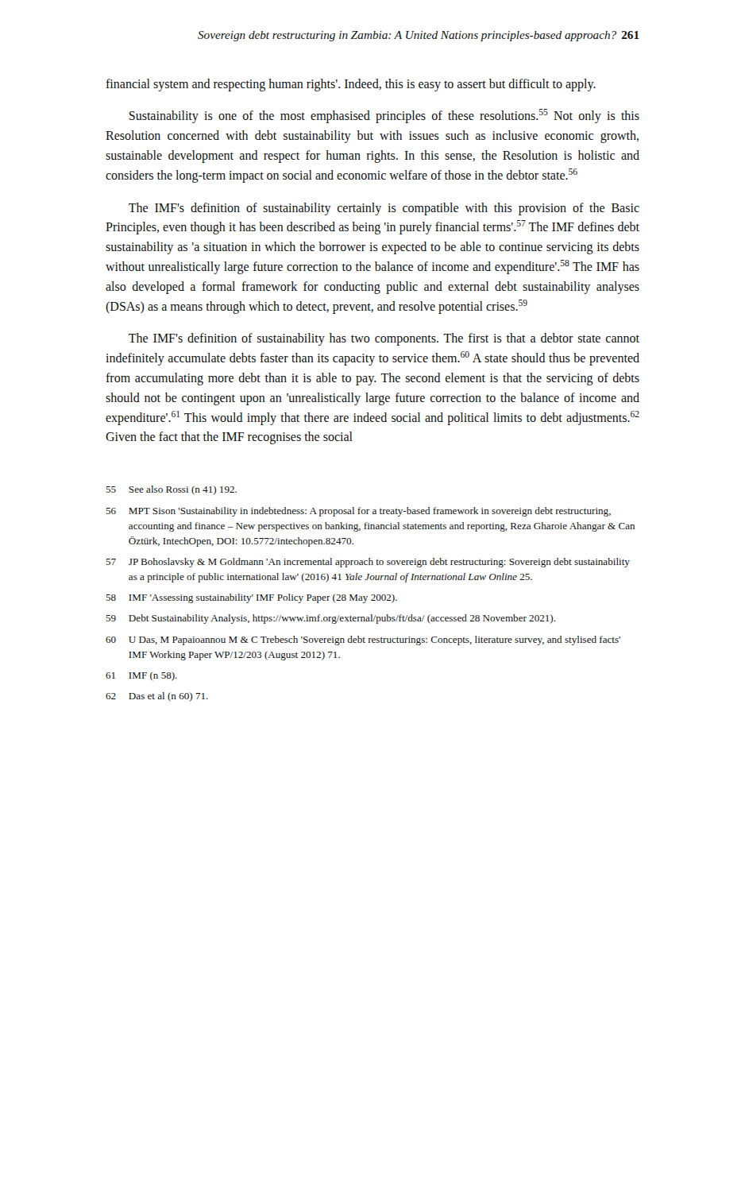Sovereign debt restructuring in Zambia: A United Nations principles-based approach?261
financial system and respecting human rights'. Indeed, this is easy to assert but difficult to apply.
Sustainability is one of the most emphasised principles of these resolutions.55 Not only is this Resolution concerned with debt sustainability but with issues such as inclusive economic growth, sustainable development and respect for human rights. In this sense, the Resolution is holistic and considers the long-term impact on social and economic welfare of those in the debtor state.56
The IMF's definition of sustainability certainly is compatible with this provision of the Basic Principles, even though it has been described as being 'in purely financial terms'.57 The IMF defines debt sustainability as 'a situation in which the borrower is expected to be able to continue servicing its debts without unrealistically large future correction to the balance of income and expenditure'.58 The IMF has also developed a formal framework for conducting public and external debt sustainability analyses (DSAs) as a means through which to detect, prevent, and resolve potential crises.59
The IMF's definition of sustainability has two components. The first is that a debtor state cannot indefinitely accumulate debts faster than its capacity to service them.60 A state should thus be prevented from accumulating more debt than it is able to pay. The second element is that the servicing of debts should not be contingent upon an 'unrealistically large future correction to the balance of income and expenditure'.61 This would imply that there are indeed social and political limits to debt adjustments.62 Given the fact that the IMF recognises the social
55 See also Rossi (n 41) 192.
56 MPT Sison 'Sustainability in indebtedness: A proposal for a treaty-based framework in sovereign debt restructuring, accounting and finance – New perspectives on banking, financial statements and reporting, Reza Gharoie Ahangar & Can Öztürk, IntechOpen, DOI: 10.5772/intechopen.82470.
57 JP Bohoslavsky & M Goldmann 'An incremental approach to sovereign debt restructuring: Sovereign debt sustainability as a principle of public international law' (2016) 41 Yale Journal of International Law Online 25.
58 IMF 'Assessing sustainability' IMF Policy Paper (28 May 2002).
59 Debt Sustainability Analysis, https://www.imf.org/external/pubs/ft/dsa/ (accessed 28 November 2021).
60 U Das, M Papaioannou M & C Trebesch 'Sovereign debt restructurings: Concepts, literature survey, and stylised facts' IMF Working Paper WP/12/203 (August 2012) 71.
61 IMF (n 58).
62 Das et al (n 60) 71.